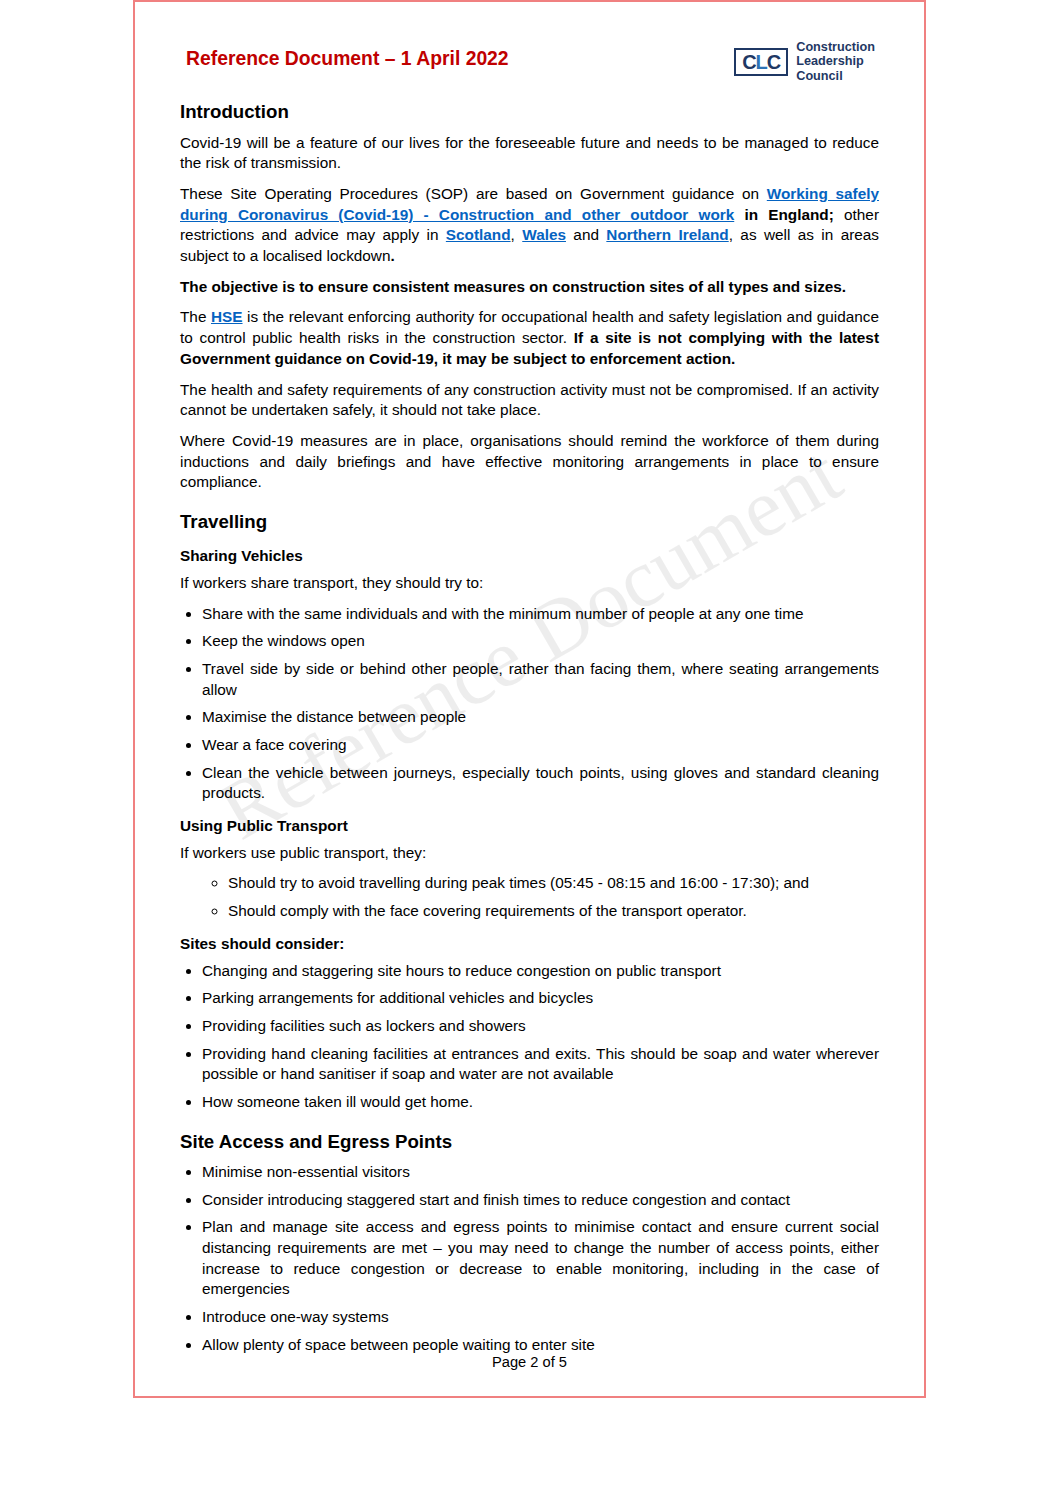Reference Document
Reference Document – 1 April 2022
CLC
Construction Leadership Council
Introduction
Covid-19 will be a feature of our lives for the foreseeable future and needs to be managed to reduce the risk of transmission.
These Site Operating Procedures (SOP) are based on Government guidance on Working safely during Coronavirus (Covid-19) - Construction and other outdoor work in England; other restrictions and advice may apply in Scotland, Wales and Northern Ireland, as well as in areas subject to a localised lockdown.
The objective is to ensure consistent measures on construction sites of all types and sizes.
The HSE is the relevant enforcing authority for occupational health and safety legislation and guidance to control public health risks in the construction sector. If a site is not complying with the latest Government guidance on Covid-19, it may be subject to enforcement action.
The health and safety requirements of any construction activity must not be compromised. If an activity cannot be undertaken safely, it should not take place.
Where Covid-19 measures are in place, organisations should remind the workforce of them during inductions and daily briefings and have effective monitoring arrangements in place to ensure compliance.
Travelling
Sharing Vehicles
If workers share transport, they should try to:
Share with the same individuals and with the minimum number of people at any one time
Keep the windows open
Travel side by side or behind other people, rather than facing them, where seating arrangements allow
Maximise the distance between people
Wear a face covering
Clean the vehicle between journeys, especially touch points, using gloves and standard cleaning products.
Using Public Transport
If workers use public transport, they:
Should try to avoid travelling during peak times (05:45 - 08:15 and 16:00 - 17:30); and
Should comply with the face covering requirements of the transport operator.
Sites should consider:
Changing and staggering site hours to reduce congestion on public transport
Parking arrangements for additional vehicles and bicycles
Providing facilities such as lockers and showers
Providing hand cleaning facilities at entrances and exits. This should be soap and water wherever possible or hand sanitiser if soap and water are not available
How someone taken ill would get home.
Site Access and Egress Points
Minimise non-essential visitors
Consider introducing staggered start and finish times to reduce congestion and contact
Plan and manage site access and egress points to minimise contact and ensure current social distancing requirements are met – you may need to change the number of access points, either increase to reduce congestion or decrease to enable monitoring, including in the case of emergencies
Introduce one-way systems
Allow plenty of space between people waiting to enter site
Page 2 of 5